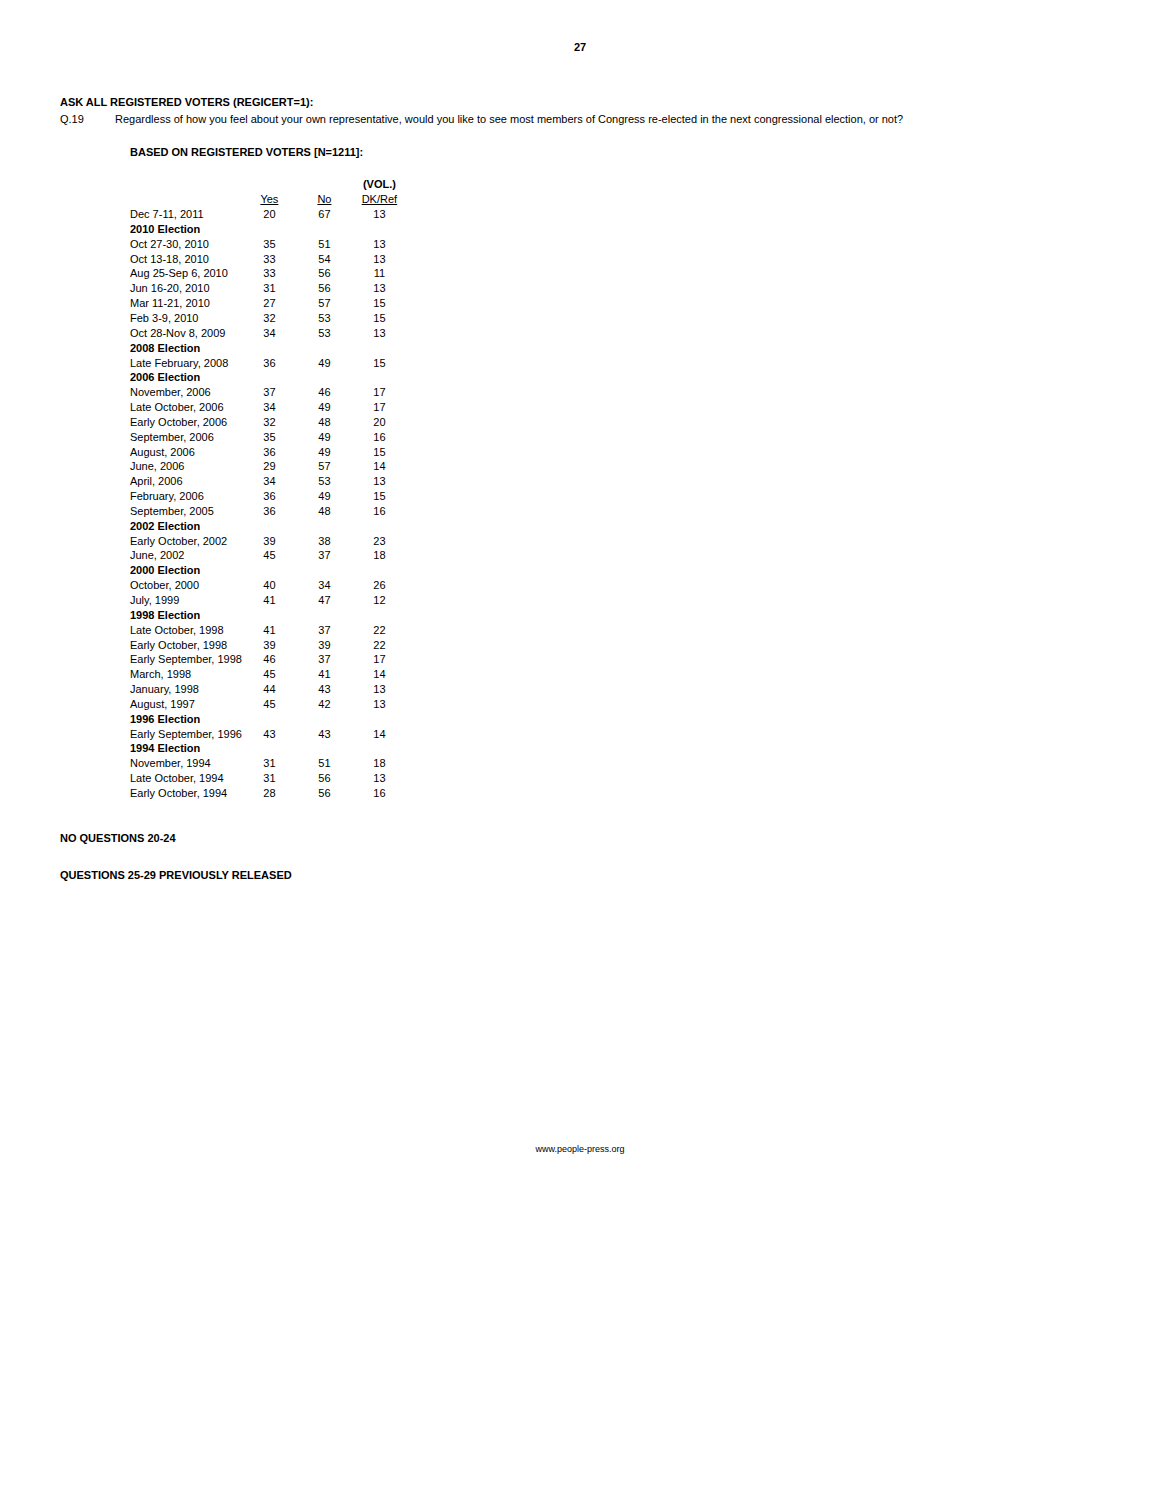27
ASK ALL REGISTERED VOTERS (REGICERT=1):
Q.19
Regardless of how you feel about your own representative, would you like to see most members of Congress re-elected in the next congressional election, or not?
BASED ON REGISTERED VOTERS [N=1211]:
| | | | (VOL.) |
| | Yes | No | DK/Ref |
| Dec 7-11, 2011 | 20 | 67 | 13 |
| 2010 Election | | | |
| Oct 27-30, 2010 | 35 | 51 | 13 |
| Oct 13-18, 2010 | 33 | 54 | 13 |
| Aug 25-Sep 6, 2010 | 33 | 56 | 11 |
| Jun 16-20, 2010 | 31 | 56 | 13 |
| Mar 11-21, 2010 | 27 | 57 | 15 |
| Feb 3-9, 2010 | 32 | 53 | 15 |
| Oct 28-Nov 8, 2009 | 34 | 53 | 13 |
| 2008 Election | | | |
| Late February, 2008 | 36 | 49 | 15 |
| 2006 Election | | | |
| November, 2006 | 37 | 46 | 17 |
| Late October, 2006 | 34 | 49 | 17 |
| Early October, 2006 | 32 | 48 | 20 |
| September, 2006 | 35 | 49 | 16 |
| August, 2006 | 36 | 49 | 15 |
| June, 2006 | 29 | 57 | 14 |
| April, 2006 | 34 | 53 | 13 |
| February, 2006 | 36 | 49 | 15 |
| September, 2005 | 36 | 48 | 16 |
| 2002 Election | | | |
| Early October, 2002 | 39 | 38 | 23 |
| June, 2002 | 45 | 37 | 18 |
| 2000 Election | | | |
| October, 2000 | 40 | 34 | 26 |
| July, 1999 | 41 | 47 | 12 |
| 1998 Election | | | |
| Late October, 1998 | 41 | 37 | 22 |
| Early October, 1998 | 39 | 39 | 22 |
| Early September, 1998 | 46 | 37 | 17 |
| March, 1998 | 45 | 41 | 14 |
| January, 1998 | 44 | 43 | 13 |
| August, 1997 | 45 | 42 | 13 |
| 1996 Election | | | |
| Early September, 1996 | 43 | 43 | 14 |
| 1994 Election | | | |
| November, 1994 | 31 | 51 | 18 |
| Late October, 1994 | 31 | 56 | 13 |
| Early October, 1994 | 28 | 56 | 16 |
NO QUESTIONS 20-24
QUESTIONS 25-29 PREVIOUSLY RELEASED
www.people-press.org